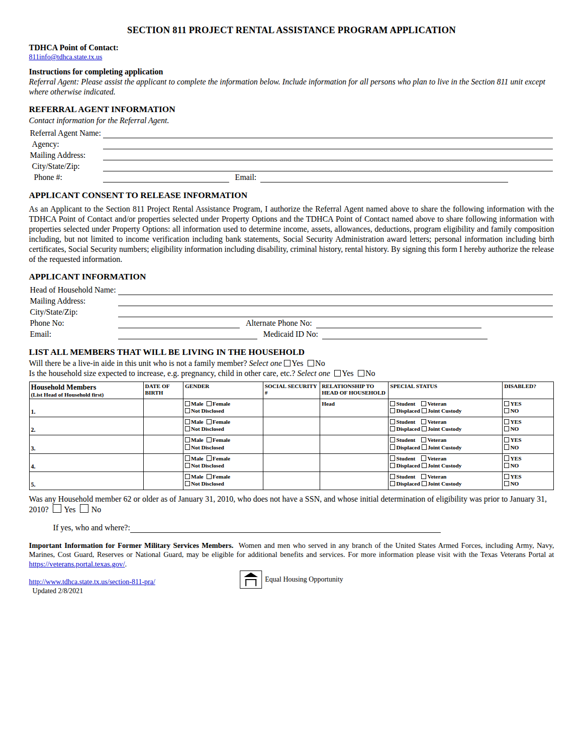SECTION 811 PROJECT RENTAL ASSISTANCE PROGRAM APPLICATION
TDHCA Point of Contact:
811info@tdhca.state.tx.us
Instructions for completing application
Referral Agent: Please assist the applicant to complete the information below. Include information for all persons who plan to live in the Section 811 unit except where otherwise indicated.
REFERRAL AGENT INFORMATION
Contact information for the Referral Agent.
| Referral Agent Name: | |
| Agency: | |
| Mailing Address: | |
| City/State/Zip: | |
| Phone #: | Email: |
APPLICANT CONSENT TO RELEASE INFORMATION
As an Applicant to the Section 811 Project Rental Assistance Program, I authorize the Referral Agent named above to share the following information with the TDHCA Point of Contact and/or properties selected under Property Options and the TDHCA Point of Contact named above to share following information with properties selected under Property Options: all information used to determine income, assets, allowances, deductions, program eligibility and family composition including, but not limited to income verification including bank statements, Social Security Administration award letters; personal information including birth certificates, Social Security numbers; eligibility information including disability, criminal history, rental history. By signing this form I hereby authorize the release of the requested information.
APPLICANT INFORMATION
| Head of Household Name: | |
| Mailing Address: | |
| City/State/Zip: | |
| Phone No: | Alternate Phone No: |
| Email: | Medicaid ID No: |
LIST ALL MEMBERS THAT WILL BE LIVING IN THE HOUSEHOLD
Will there be a live-in aide in this unit who is not a family member? Select one Yes No
Is the household size expected to increase, e.g. pregnancy, child in other care, etc.? Select one Yes No
| Household Members (List Head of Household first) | DATE OF BIRTH | GENDER | SOCIAL SECURITY # | RELATIONSHIP TO HEAD OF HOUSEHOLD | SPECIAL STATUS | DISABLED? |
| --- | --- | --- | --- | --- | --- | --- |
| 1. | | Male Female Not Disclosed | | Head | Student Veteran Displaced Joint Custody | YES NO |
| 2. | | Male Female Not Disclosed | | | Student Veteran Displaced Joint Custody | YES NO |
| 3. | | Male Female Not Disclosed | | | Student Veteran Displaced Joint Custody | YES NO |
| 4. | | Male Female Not Disclosed | | | Student Veteran Displaced Joint Custody | YES NO |
| 5. | | Male Female Not Disclosed | | | Student Veteran Displaced Joint Custody | YES NO |
Was any Household member 62 or older as of January 31, 2010, who does not have a SSN, and whose initial determination of eligibility was prior to January 31, 2010? Yes No
If yes, who and where?:
Important Information for Former Military Services Members. Women and men who served in any branch of the United States Armed Forces, including Army, Navy, Marines, Cost Guard, Reserves or National Guard, may be eligible for additional benefits and services. For more information please visit with the Texas Veterans Portal at https://veterans.portal.texas.gov/.
Equal Housing Opportunity
http://www.tdhca.state.tx.us/section-811-pra/
Updated 2/8/2021